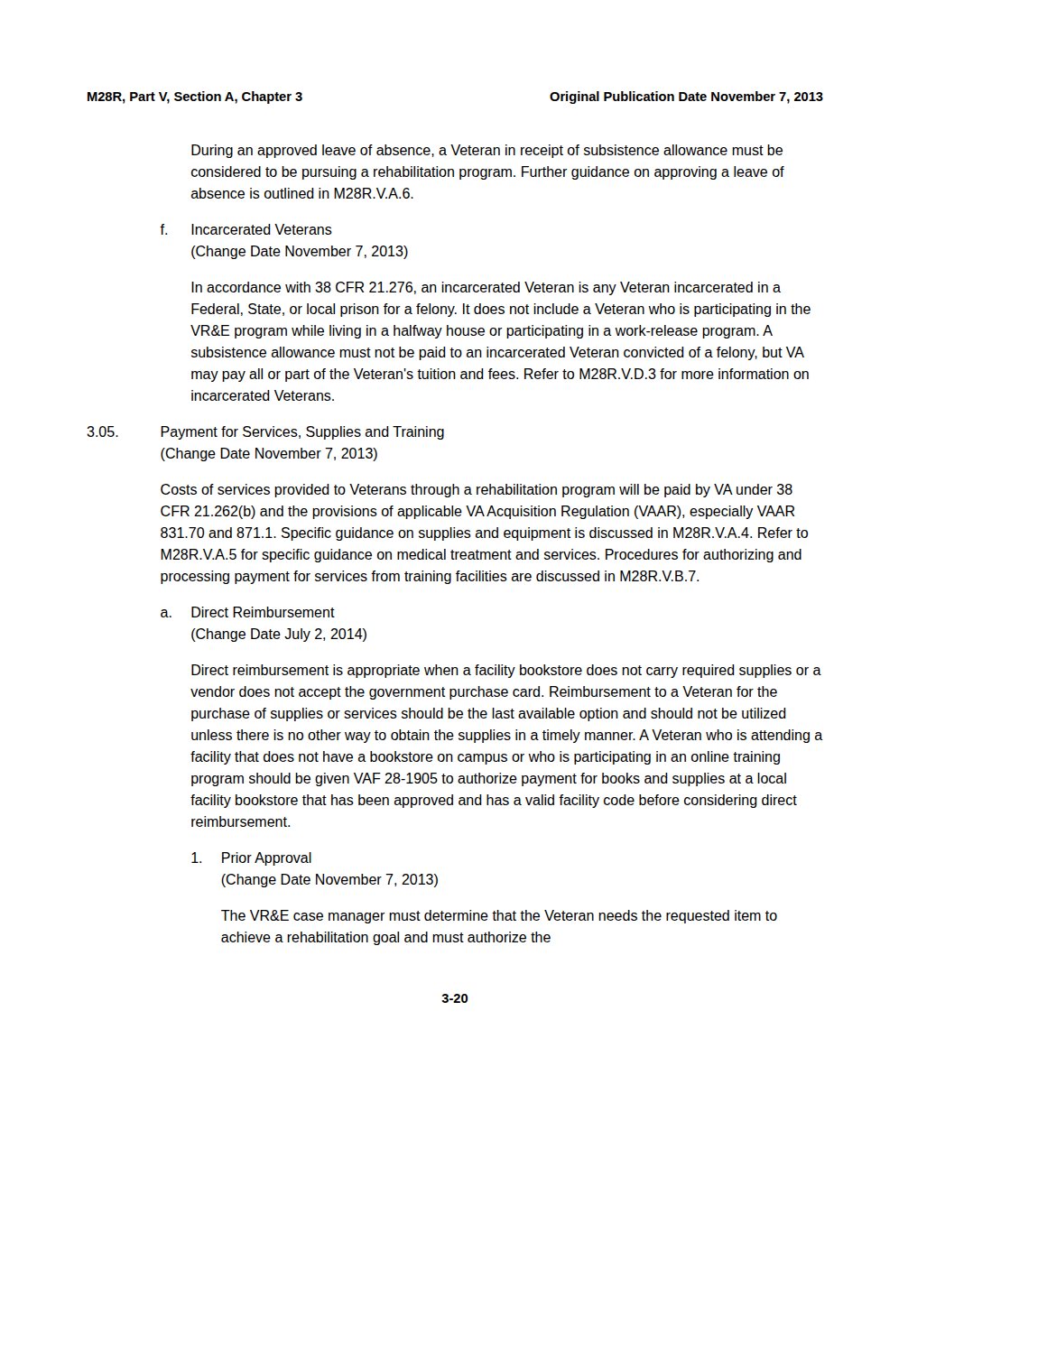M28R, Part V, Section A, Chapter 3
Original Publication Date November 7, 2013
During an approved leave of absence, a Veteran in receipt of subsistence allowance must be considered to be pursuing a rehabilitation program. Further guidance on approving a leave of absence is outlined in M28R.V.A.6.
f. Incarcerated Veterans
(Change Date November 7, 2013)
In accordance with 38 CFR 21.276, an incarcerated Veteran is any Veteran incarcerated in a Federal, State, or local prison for a felony. It does not include a Veteran who is participating in the VR&E program while living in a halfway house or participating in a work-release program. A subsistence allowance must not be paid to an incarcerated Veteran convicted of a felony, but VA may pay all or part of the Veteran's tuition and fees. Refer to M28R.V.D.3 for more information on incarcerated Veterans.
3.05. Payment for Services, Supplies and Training
(Change Date November 7, 2013)
Costs of services provided to Veterans through a rehabilitation program will be paid by VA under 38 CFR 21.262(b) and the provisions of applicable VA Acquisition Regulation (VAAR), especially VAAR 831.70 and 871.1. Specific guidance on supplies and equipment is discussed in M28R.V.A.4. Refer to M28R.V.A.5 for specific guidance on medical treatment and services. Procedures for authorizing and processing payment for services from training facilities are discussed in M28R.V.B.7.
a. Direct Reimbursement
(Change Date July 2, 2014)
Direct reimbursement is appropriate when a facility bookstore does not carry required supplies or a vendor does not accept the government purchase card. Reimbursement to a Veteran for the purchase of supplies or services should be the last available option and should not be utilized unless there is no other way to obtain the supplies in a timely manner. A Veteran who is attending a facility that does not have a bookstore on campus or who is participating in an online training program should be given VAF 28-1905 to authorize payment for books and supplies at a local facility bookstore that has been approved and has a valid facility code before considering direct reimbursement.
1. Prior Approval
(Change Date November 7, 2013)
The VR&E case manager must determine that the Veteran needs the requested item to achieve a rehabilitation goal and must authorize the
3-20